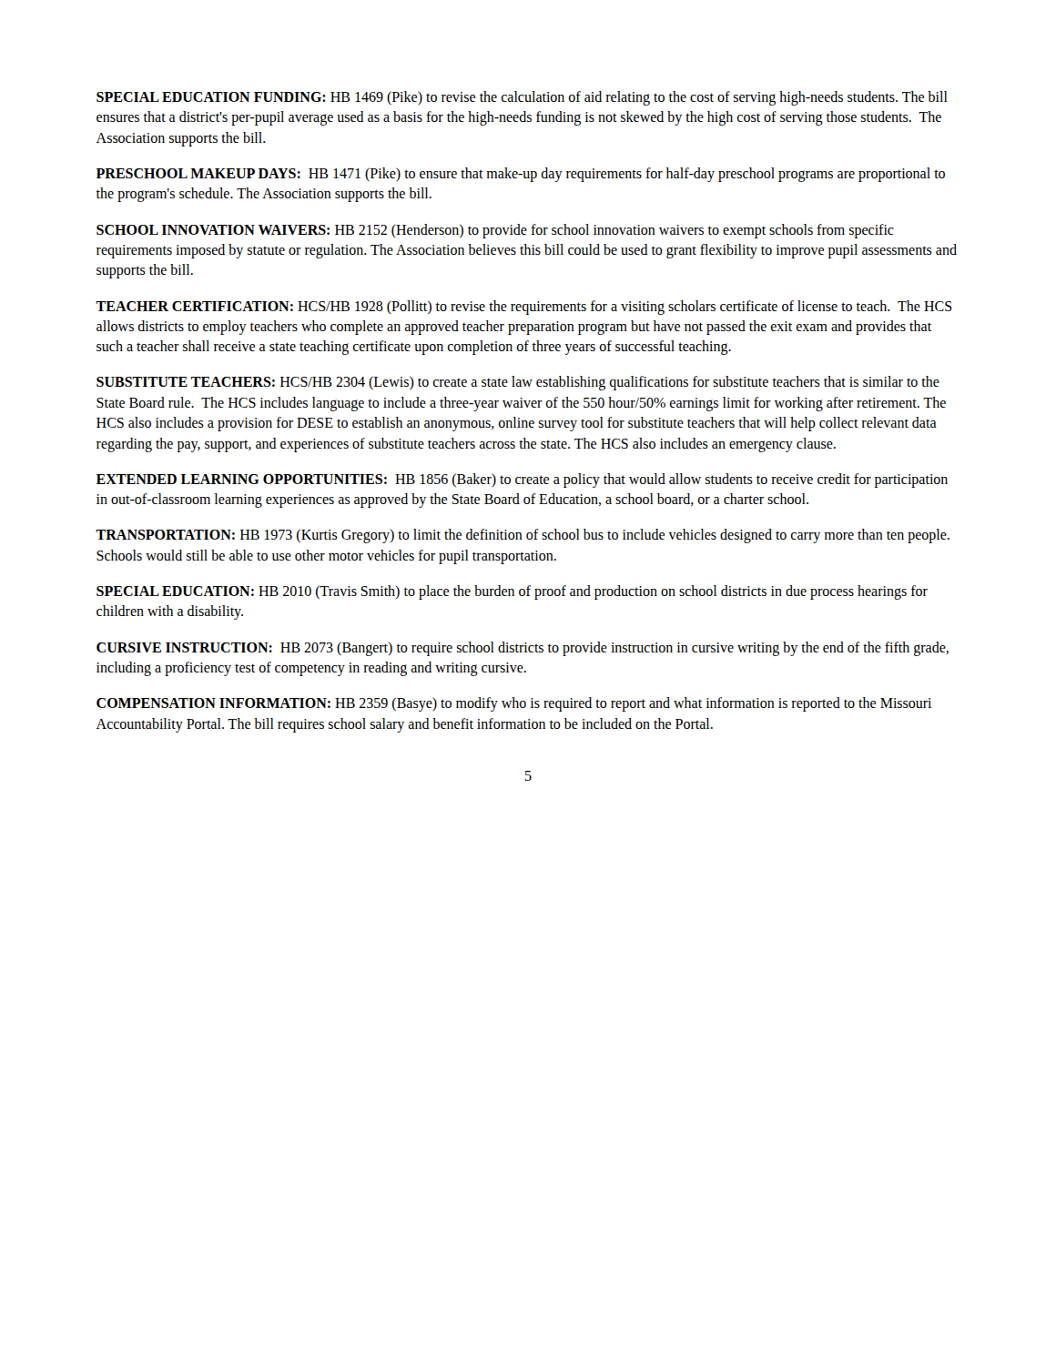SPECIAL EDUCATION FUNDING: HB 1469 (Pike) to revise the calculation of aid relating to the cost of serving high-needs students. The bill ensures that a district's per-pupil average used as a basis for the high-needs funding is not skewed by the high cost of serving those students. The Association supports the bill.
PRESCHOOL MAKEUP DAYS: HB 1471 (Pike) to ensure that make-up day requirements for half-day preschool programs are proportional to the program's schedule. The Association supports the bill.
SCHOOL INNOVATION WAIVERS: HB 2152 (Henderson) to provide for school innovation waivers to exempt schools from specific requirements imposed by statute or regulation. The Association believes this bill could be used to grant flexibility to improve pupil assessments and supports the bill.
TEACHER CERTIFICATION: HCS/HB 1928 (Pollitt) to revise the requirements for a visiting scholars certificate of license to teach. The HCS allows districts to employ teachers who complete an approved teacher preparation program but have not passed the exit exam and provides that such a teacher shall receive a state teaching certificate upon completion of three years of successful teaching.
SUBSTITUTE TEACHERS: HCS/HB 2304 (Lewis) to create a state law establishing qualifications for substitute teachers that is similar to the State Board rule. The HCS includes language to include a three-year waiver of the 550 hour/50% earnings limit for working after retirement. The HCS also includes a provision for DESE to establish an anonymous, online survey tool for substitute teachers that will help collect relevant data regarding the pay, support, and experiences of substitute teachers across the state. The HCS also includes an emergency clause.
EXTENDED LEARNING OPPORTUNITIES: HB 1856 (Baker) to create a policy that would allow students to receive credit for participation in out-of-classroom learning experiences as approved by the State Board of Education, a school board, or a charter school.
TRANSPORTATION: HB 1973 (Kurtis Gregory) to limit the definition of school bus to include vehicles designed to carry more than ten people. Schools would still be able to use other motor vehicles for pupil transportation.
SPECIAL EDUCATION: HB 2010 (Travis Smith) to place the burden of proof and production on school districts in due process hearings for children with a disability.
CURSIVE INSTRUCTION: HB 2073 (Bangert) to require school districts to provide instruction in cursive writing by the end of the fifth grade, including a proficiency test of competency in reading and writing cursive.
COMPENSATION INFORMATION: HB 2359 (Basye) to modify who is required to report and what information is reported to the Missouri Accountability Portal. The bill requires school salary and benefit information to be included on the Portal.
5